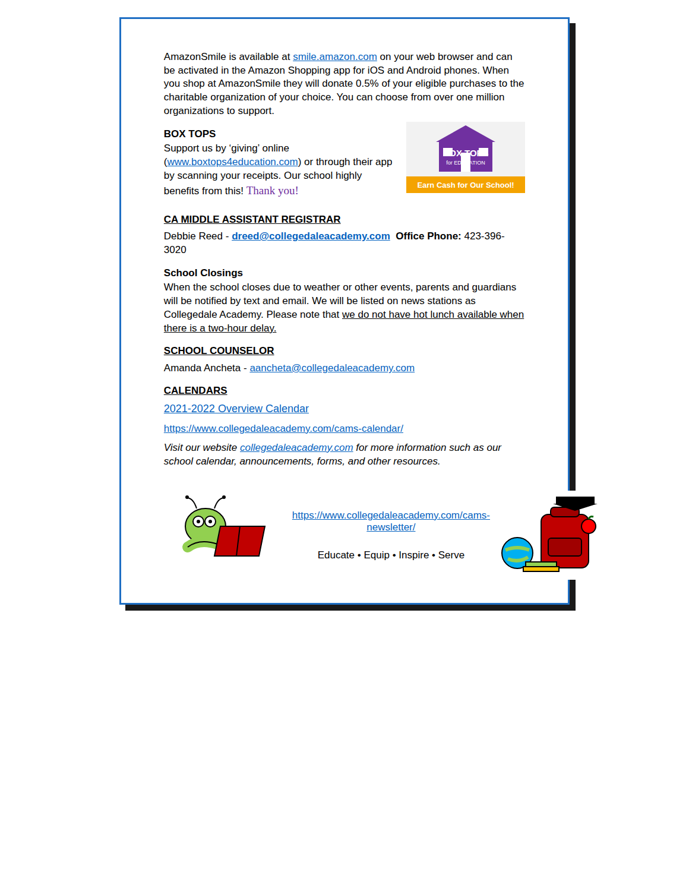AmazonSmile is available at smile.amazon.com on your web browser and can be activated in the Amazon Shopping app for iOS and Android phones. When you shop at AmazonSmile they will donate 0.5% of your eligible purchases to the charitable organization of your choice. You can choose from over one million organizations to support.
BOX TOPS
Support us by ‘giving’ online (www.boxtops4education.com) or through their app by scanning your receipts. Our school highly benefits from this! Thank you!
CA MIDDLE ASSISTANT REGISTRAR
Debbie Reed - dreed@collegedaleacademy.com Office Phone: 423-396-3020
School Closings
When the school closes due to weather or other events, parents and guardians will be notified by text and email. We will be listed on news stations as Collegedale Academy. Please note that we do not have hot lunch available when there is a two-hour delay.
SCHOOL COUNSELOR
Amanda Ancheta - aancheta@collegedaleacademy.com
CALENDARS
2021-2022 Overview Calendar
https://www.collegedaleacademy.com/cams-calendar/
Visit our website collegedaleacademy.com for more information such as our school calendar, announcements, forms, and other resources.
https://www.collegedaleacademy.com/cams-newsletter/
Educate • Equip • Inspire • Serve